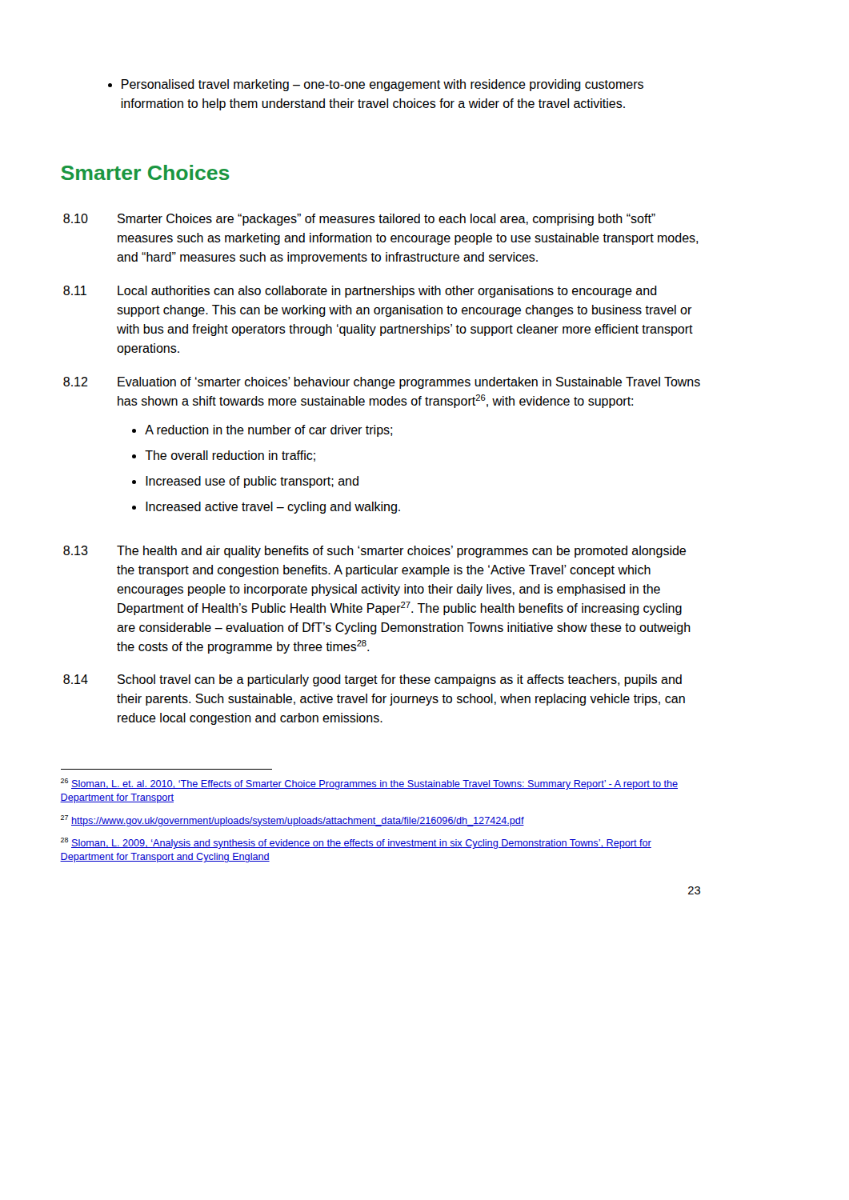Personalised travel marketing – one-to-one engagement with residence providing customers information to help them understand their travel choices for a wider of the travel activities.
Smarter Choices
8.10
Smarter Choices are “packages” of measures tailored to each local area, comprising both “soft” measures such as marketing and information to encourage people to use sustainable transport modes, and “hard” measures such as improvements to infrastructure and services.
8.11
Local authorities can also collaborate in partnerships with other organisations to encourage and support change. This can be working with an organisation to encourage changes to business travel or with bus and freight operators through ‘quality partnerships’ to support cleaner more efficient transport operations.
8.12
Evaluation of ‘smarter choices’ behaviour change programmes undertaken in Sustainable Travel Towns has shown a shift towards more sustainable modes of transport26, with evidence to support:
A reduction in the number of car driver trips;
The overall reduction in traffic;
Increased use of public transport; and
Increased active travel – cycling and walking.
8.13
The health and air quality benefits of such ‘smarter choices’ programmes can be promoted alongside the transport and congestion benefits. A particular example is the ‘Active Travel’ concept which encourages people to incorporate physical activity into their daily lives, and is emphasised in the Department of Health’s Public Health White Paper27. The public health benefits of increasing cycling are considerable – evaluation of DfT’s Cycling Demonstration Towns initiative show these to outweigh the costs of the programme by three times28.
8.14
School travel can be a particularly good target for these campaigns as it affects teachers, pupils and their parents. Such sustainable, active travel for journeys to school, when replacing vehicle trips, can reduce local congestion and carbon emissions.
26 Sloman, L. et. al. 2010, ‘The Effects of Smarter Choice Programmes in the Sustainable Travel Towns: Summary Report’ - A report to the Department for Transport
27 https://www.gov.uk/government/uploads/system/uploads/attachment_data/file/216096/dh_127424.pdf
28 Sloman, L. 2009, ‘Analysis and synthesis of evidence on the effects of investment in six Cycling Demonstration Towns’, Report for Department for Transport and Cycling England
23